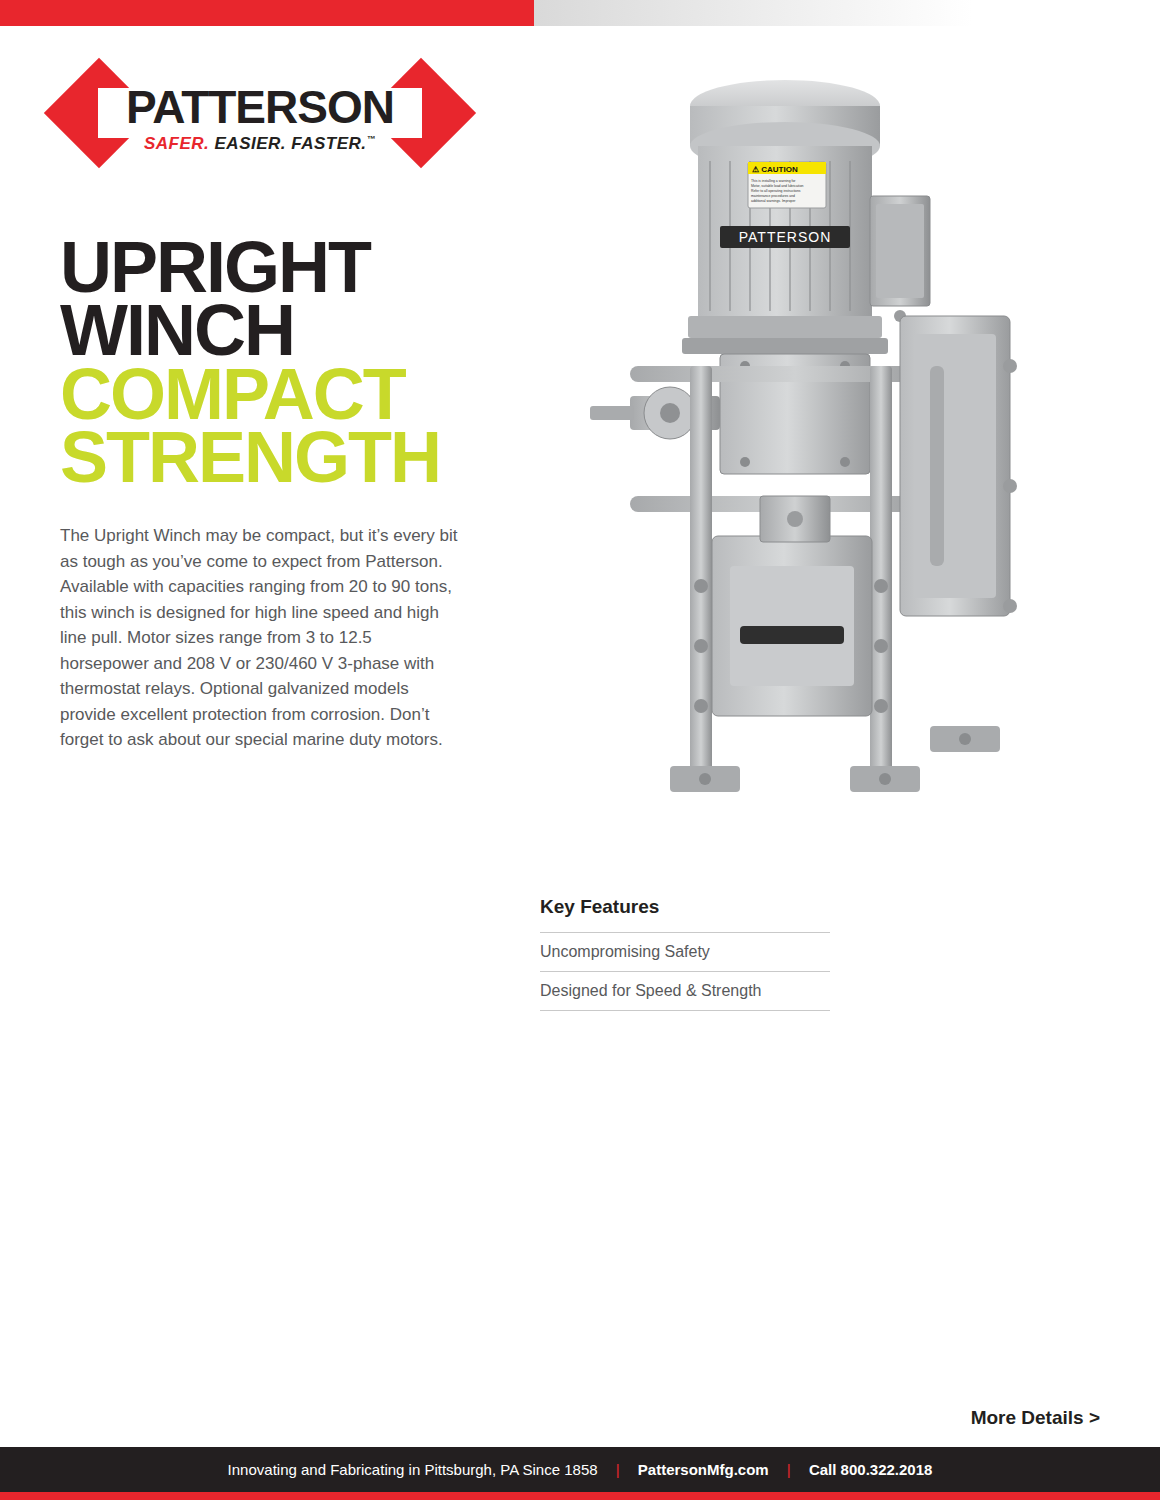PATTERSON
SAFER. EASIER. FASTER.™
Upright
Winch
Compact
Strength
The Upright Winch may be compact, but it’s every bit as tough as you’ve come to expect from Patterson. Available with capacities ranging from 20 to 90 tons, this winch is designed for high line speed and high line pull. Motor sizes range from 3 to 12.5 horsepower and 208 V or 230/460 V 3-phase with thermostat relays. Optional galvanized models provide excellent protection from corrosion. Don’t forget to ask about our special marine duty motors.
⚠ CAUTION This is installing a warning for Motor, suitable load and lubrication Refer to all operating instructions maintenance procedures and additional warnings. Improper PATTERSON
Key Features
Uncompromising Safety
Designed for Speed & Strength
More Details >
Innovating and Fabricating in Pittsburgh, PA Since 1858 | PattersonMfg.com | Call 800.322.2018